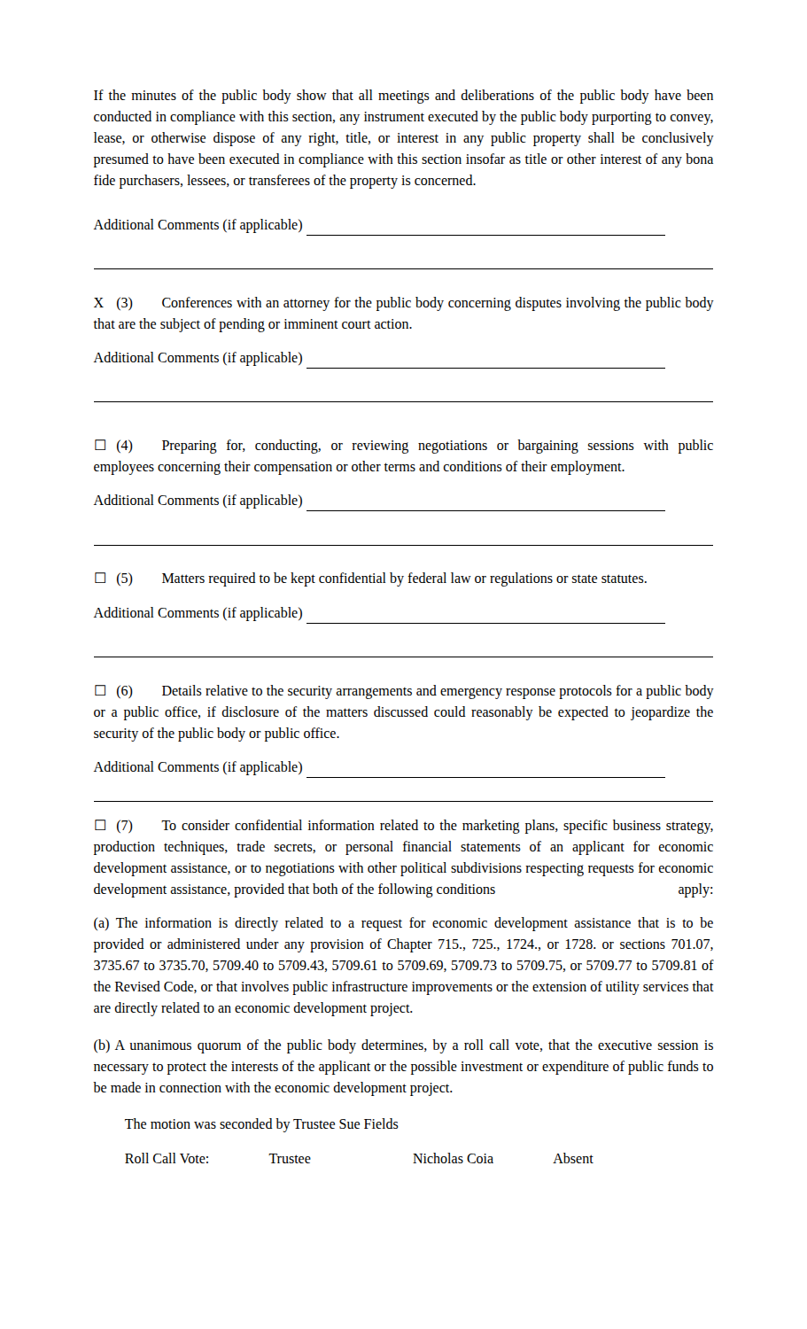If the minutes of the public body show that all meetings and deliberations of the public body have been conducted in compliance with this section, any instrument executed by the public body purporting to convey, lease, or otherwise dispose of any right, title, or interest in any public property shall be conclusively presumed to have been executed in compliance with this section insofar as title or other interest of any bona fide purchasers, lessees, or transferees of the property is concerned.
Additional Comments (if applicable)
X(3) Conferences with an attorney for the public body concerning disputes involving the public body that are the subject of pending or imminent court action.
Additional Comments (if applicable)
☐(4) Preparing for, conducting, or reviewing negotiations or bargaining sessions with public employees concerning their compensation or other terms and conditions of their employment.
Additional Comments (if applicable)
☐(5) Matters required to be kept confidential by federal law or regulations or state statutes.
Additional Comments (if applicable)
☐(6) Details relative to the security arrangements and emergency response protocols for a public body or a public office, if disclosure of the matters discussed could reasonably be expected to jeopardize the security of the public body or public office.
Additional Comments (if applicable)
☐(7) To consider confidential information related to the marketing plans, specific business strategy, production techniques, trade secrets, or personal financial statements of an applicant for economic development assistance, or to negotiations with other political subdivisions respecting requests for economic development assistance, provided that both of the following conditions apply:
(a) The information is directly related to a request for economic development assistance that is to be provided or administered under any provision of Chapter 715., 725., 1724., or 1728. or sections 701.07, 3735.67 to 3735.70, 5709.40 to 5709.43, 5709.61 to 5709.69, 5709.73 to 5709.75, or 5709.77 to 5709.81 of the Revised Code, or that involves public infrastructure improvements or the extension of utility services that are directly related to an economic development project.
(b) A unanimous quorum of the public body determines, by a roll call vote, that the executive session is necessary to protect the interests of the applicant or the possible investment or expenditure of public funds to be made in connection with the economic development project.
The motion was seconded by Trustee Sue Fields
Roll Call Vote: Trustee Nicholas Coia Absent